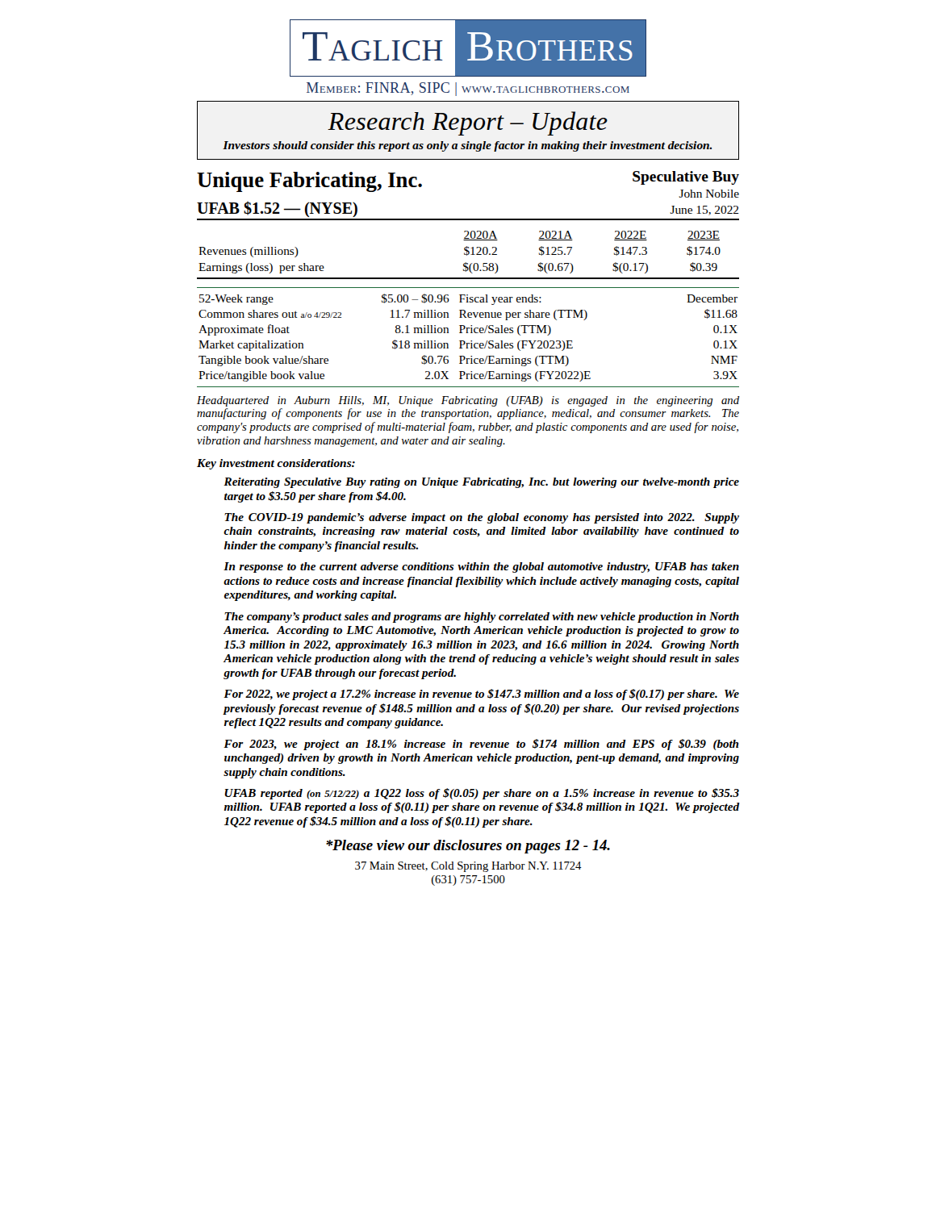Taglich
Brothers
Member: FINRA, SIPC | www.taglichbrothers.com
Research Report – Update
Investors should consider this report as only a single factor in making their investment decision.
Unique Fabricating, Inc.
Speculative Buy
John Nobile
UFAB $1.52 — (NYSE)
June 15, 2022
| | 2020A | 2021A | 2022E | 2023E |
| --- | --- | --- | --- | --- |
| Revenues (millions) | $120.2 | $125.7 | $147.3 | $174.0 |
| Earnings (loss) per share | $(0.58) | $(0.67) | $(0.17) | $0.39 |
| 52-Week range | $5.00 – $0.96 | Fiscal year ends: | December |
| Common shares out a/o 4/29/22 | 11.7 million | Revenue per share (TTM) | $11.68 |
| Approximate float | 8.1 million | Price/Sales (TTM) | 0.1X |
| Market capitalization | $18 million | Price/Sales (FY2023)E | 0.1X |
| Tangible book value/share | $0.76 | Price/Earnings (TTM) | NMF |
| Price/tangible book value | 2.0X | Price/Earnings (FY2022)E | 3.9X |
Headquartered in Auburn Hills, MI, Unique Fabricating (UFAB) is engaged in the engineering and manufacturing of components for use in the transportation, appliance, medical, and consumer markets. The company's products are comprised of multi-material foam, rubber, and plastic components and are used for noise, vibration and harshness management, and water and air sealing.
Key investment considerations:
Reiterating Speculative Buy rating on Unique Fabricating, Inc. but lowering our twelve-month price target to $3.50 per share from $4.00.
The COVID-19 pandemic’s adverse impact on the global economy has persisted into 2022. Supply chain constraints, increasing raw material costs, and limited labor availability have continued to hinder the company’s financial results.
In response to the current adverse conditions within the global automotive industry, UFAB has taken actions to reduce costs and increase financial flexibility which include actively managing costs, capital expenditures, and working capital.
The company’s product sales and programs are highly correlated with new vehicle production in North America. According to LMC Automotive, North American vehicle production is projected to grow to 15.3 million in 2022, approximately 16.3 million in 2023, and 16.6 million in 2024. Growing North American vehicle production along with the trend of reducing a vehicle’s weight should result in sales growth for UFAB through our forecast period.
For 2022, we project a 17.2% increase in revenue to $147.3 million and a loss of $(0.17) per share. We previously forecast revenue of $148.5 million and a loss of $(0.20) per share. Our revised projections reflect 1Q22 results and company guidance.
For 2023, we project an 18.1% increase in revenue to $174 million and EPS of $0.39 (both unchanged) driven by growth in North American vehicle production, pent-up demand, and improving supply chain conditions.
UFAB reported (on 5/12/22) a 1Q22 loss of $(0.05) per share on a 1.5% increase in revenue to $35.3 million. UFAB reported a loss of $(0.11) per share on revenue of $34.8 million in 1Q21. We projected 1Q22 revenue of $34.5 million and a loss of $(0.11) per share.
*Please view our disclosures on pages 12 - 14.
37 Main Street, Cold Spring Harbor N.Y. 11724
(631) 757-1500